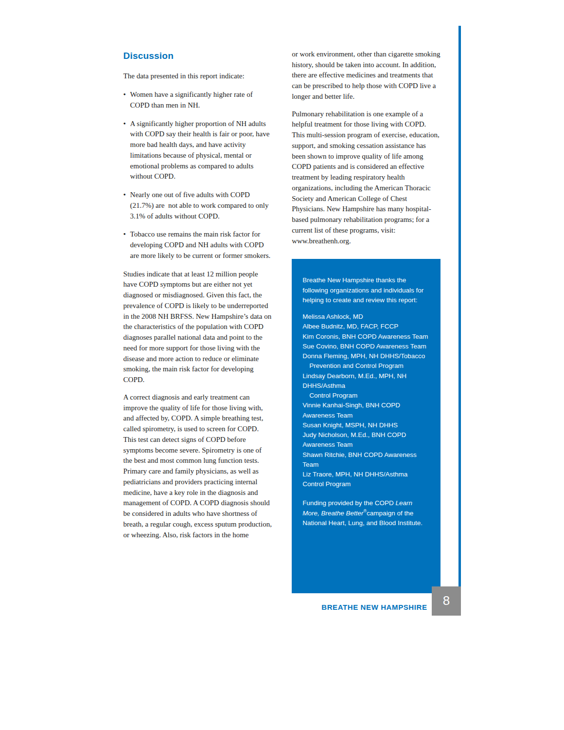Discussion
The data presented in this report indicate:
Women have a significantly higher rate of COPD than men in NH.
A significantly higher proportion of NH adults with COPD say their health is fair or poor, have more bad health days, and have activity limitations because of physical, mental or emotional problems as compared to adults without COPD.
Nearly one out of five adults with COPD (21.7%) are not able to work compared to only 3.1% of adults without COPD.
Tobacco use remains the main risk factor for developing COPD and NH adults with COPD are more likely to be current or former smokers.
Studies indicate that at least 12 million people have COPD symptoms but are either not yet diagnosed or misdiagnosed. Given this fact, the prevalence of COPD is likely to be underreported in the 2008 NH BRFSS. New Hampshire’s data on the characteristics of the population with COPD diagnoses parallel national data and point to the need for more support for those living with the disease and more action to reduce or eliminate smoking, the main risk factor for developing COPD.
A correct diagnosis and early treatment can improve the quality of life for those living with, and affected by, COPD. A simple breathing test, called spirometry, is used to screen for COPD. This test can detect signs of COPD before symptoms become severe. Spirometry is one of the best and most common lung function tests. Primary care and family physicians, as well as pediatri­cians and providers practicing internal medicine, have a key role in the diagnosis and management of COPD. A COPD diagnosis should be considered in adults who have shortness of breath, a regular cough, excess sputum production, or wheezing. Also, risk factors in the home
or work environment, other than cigarette smoking history, should be taken into account. In addition, there are effective medicines and treatments that can be prescribed to help those with COPD live a longer and better life.
Pulmonary rehabilitation is one example of a helpful treatment for those living with COPD. This multi-session program of exercise, education, support, and smoking cessation assistance has been shown to improve quality of life among COPD patients and is considered an effective treatment by leading respiratory health organizations, including the American Thoracic Society and American College of Chest Physicians. New Hampshire has many hospital-based pulmonary rehabilitation programs; for a current list of these programs, visit: www.breathenh.org.
Breathe New Hampshire thanks the following organizations and individuals for helping to create and review this report:
Melissa Ashlock, MD
Albee Budnitz, MD, FACP, FCCP
Kim Coronis, BNH COPD Awareness Team
Sue Covino, BNH COPD Awareness Team
Donna Fleming, MPH, NH DHHS/Tobacco
Prevention and Control Program
Lindsay Dearborn, M.Ed., MPH, NH DHHS/Asthma
Control Program
Vinnie Kanhai-Singh, BNH COPD Awareness Team
Susan Knight, MSPH, NH DHHS
Judy Nicholson, M.Ed., BNH COPD Awareness Team
Shawn Ritchie, BNH COPD Awareness Team
Liz Traore, MPH, NH DHHS/Asthma Control Program
Funding provided by the COPD Learn More, Breathe Better®campaign of the National Heart, Lung, and Blood Institute.
BREATHE NEW HAMPSHIRE
8